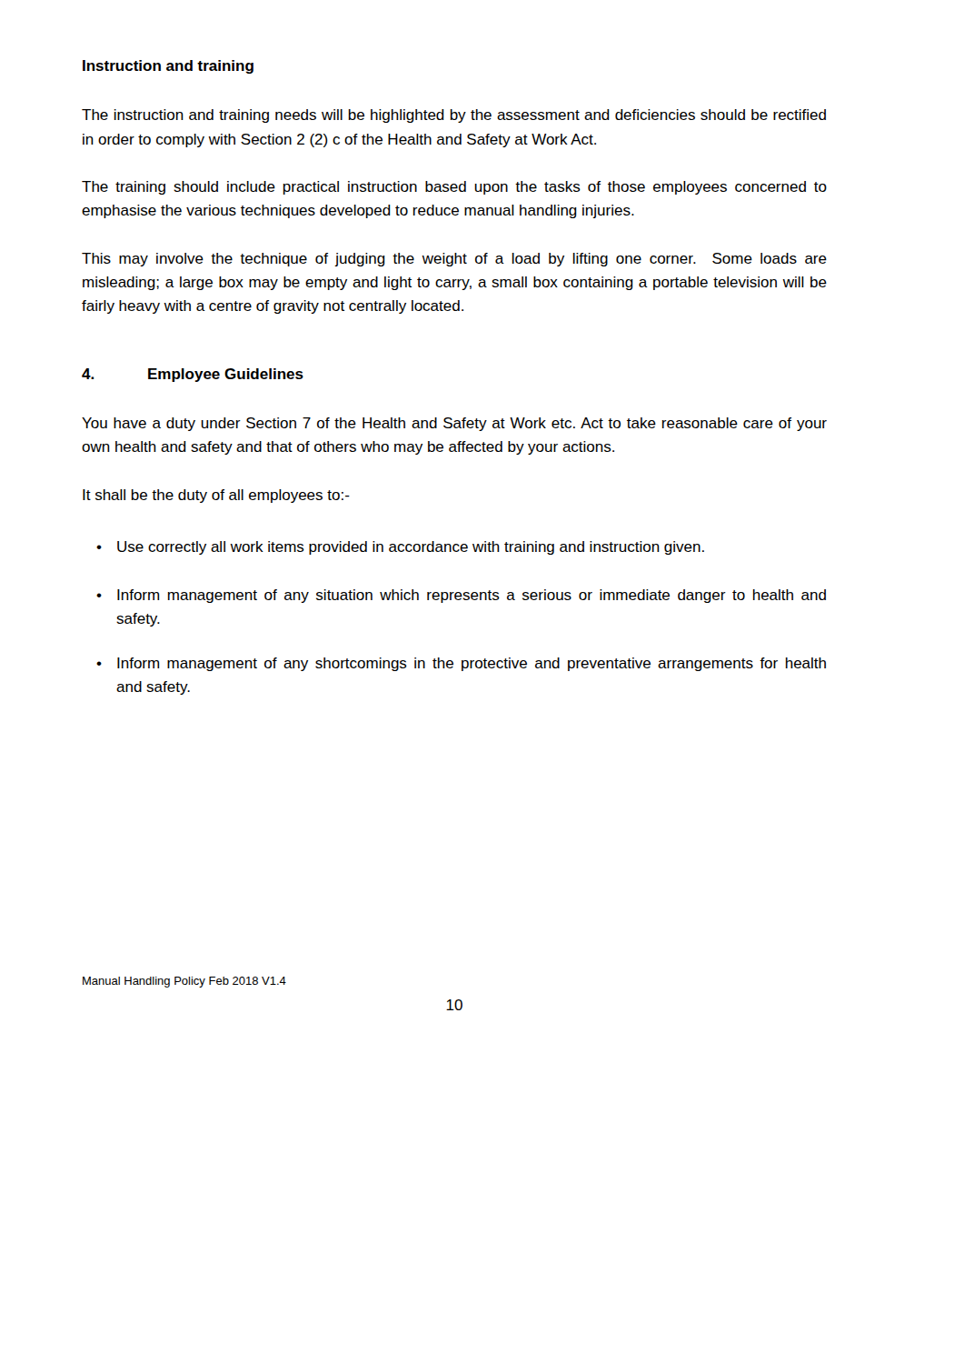Instruction and training
The instruction and training needs will be highlighted by the assessment and deficiencies should be rectified in order to comply with Section 2 (2) c of the Health and Safety at Work Act.
The training should include practical instruction based upon the tasks of those employees concerned to emphasise the various techniques developed to reduce manual handling injuries.
This may involve the technique of judging the weight of a load by lifting one corner. Some loads are misleading; a large box may be empty and light to carry, a small box containing a portable television will be fairly heavy with a centre of gravity not centrally located.
4. Employee Guidelines
You have a duty under Section 7 of the Health and Safety at Work etc. Act to take reasonable care of your own health and safety and that of others who may be affected by your actions.
It shall be the duty of all employees to:-
Use correctly all work items provided in accordance with training and instruction given.
Inform management of any situation which represents a serious or immediate danger to health and safety.
Inform management of any shortcomings in the protective and preventative arrangements for health and safety.
Manual Handling Policy Feb 2018 V1.4
10